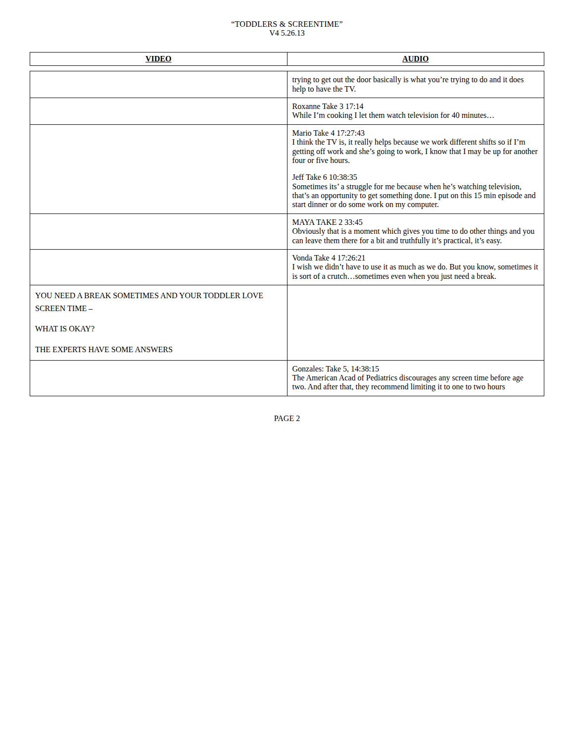“TODDLERS & SCREENTIME”
V4 5.26.13
| VIDEO | AUDIO |
| --- | --- |
| | trying to get out the door basically is what you’re trying to do and it does help to have the TV. |
| | Roxanne Take 3 17:14 While I’m cooking I let them watch television for 40 minutes… |
| | Mario Take 4 17:27:43 I think the TV is, it really helps because we work different shifts so if I’m getting off work and she’s going to work, I know that I may be up for another four or five hours. Jeff Take 6 10:38:35 Sometimes its’ a struggle for me because when he’s watching television, that’s an opportunity to get something done. I put on this 15 min episode and start dinner or do some work on my computer. |
| | MAYA TAKE 2 33:45 Obviously that is a moment which gives you time to do other things and you can leave them there for a bit and truthfully it’s practical, it’s easy. |
| | Vonda Take 4 17:26:21 I wish we didn’t have to use it as much as we do. But you know, sometimes it is sort of a crutch…sometimes even when you just need a break. |
| YOU NEED A BREAK SOMETIMES AND YOUR TODDLER LOVE SCREEN TIME – WHAT IS OKAY? THE EXPERTS HAVE SOME ANSWERS | |
| | Gonzales: Take 5, 14:38:15 The American Acad of Pediatrics discourages any screen time before age two. And after that, they recommend limiting it to one to two hours |
PAGE 2